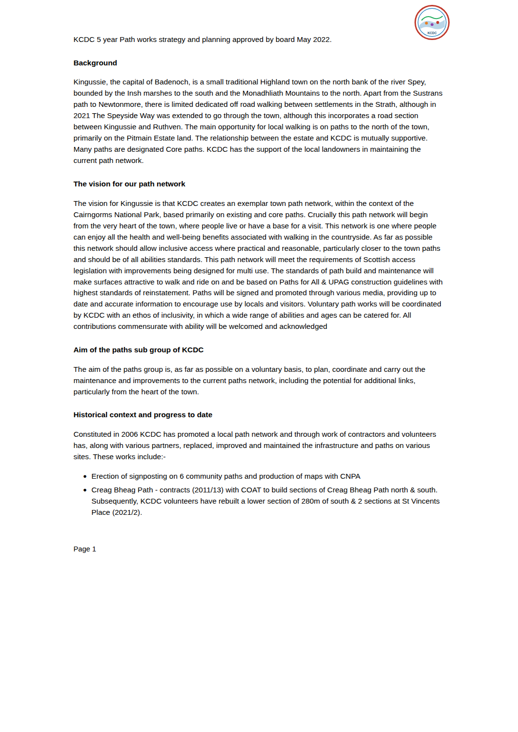KCDC
KCDC 5 year Path works strategy and planning approved by board May 2022.
Background
Kingussie, the capital of Badenoch, is a small traditional Highland town on the north bank of the river Spey, bounded by the Insh marshes to the south and the Monadhliath Mountains to the north. Apart from the Sustrans path to Newtonmore, there is limited dedicated off road walking between settlements in the Strath, although in 2021 The Speyside Way was extended to go through the town, although this incorporates a road section between Kingussie and Ruthven. The main opportunity for local walking is on paths to the north of the town, primarily on the Pitmain Estate land. The relationship between the estate and KCDC is mutually supportive. Many paths are designated Core paths. KCDC has the support of the local landowners in maintaining the current path network.
The vision for our path network
The vision for Kingussie is that KCDC creates an exemplar town path network, within the context of the Cairngorms National Park, based primarily on existing and core paths. Crucially this path network will begin from the very heart of the town, where people live or have a base for a visit. This network is one where people can enjoy all the health and well-being benefits associated with walking in the countryside. As far as possible this network should allow inclusive access where practical and reasonable, particularly closer to the town paths and should be of all abilities standards. This path network will meet the requirements of Scottish access legislation with improvements being designed for multi use. The standards of path build and maintenance will make surfaces attractive to walk and ride on and be based on Paths for All & UPAG construction guidelines with highest standards of reinstatement. Paths will be signed and promoted through various media, providing up to date and accurate information to encourage use by locals and visitors. Voluntary path works will be coordinated by KCDC with an ethos of inclusivity, in which a wide range of abilities and ages can be catered for. All contributions commensurate with ability will be welcomed and acknowledged
Aim of the paths sub group of KCDC
The aim of the paths group is, as far as possible on a voluntary basis, to plan, coordinate and carry out the maintenance and improvements to the current paths network, including the potential for additional links, particularly from the heart of the town.
Historical context and progress to date
Constituted in 2006 KCDC has promoted a local path network and through work of contractors and volunteers has, along with various partners, replaced, improved and maintained the infrastructure and paths on various sites. These works include:-
Erection of signposting on 6 community paths and production of maps with CNPA
Creag Bheag Path - contracts (2011/13) with COAT to build sections of Creag Bheag Path north & south. Subsequently, KCDC volunteers have rebuilt a lower section of 280m of south & 2 sections at St Vincents Place (2021/2).
Page 1